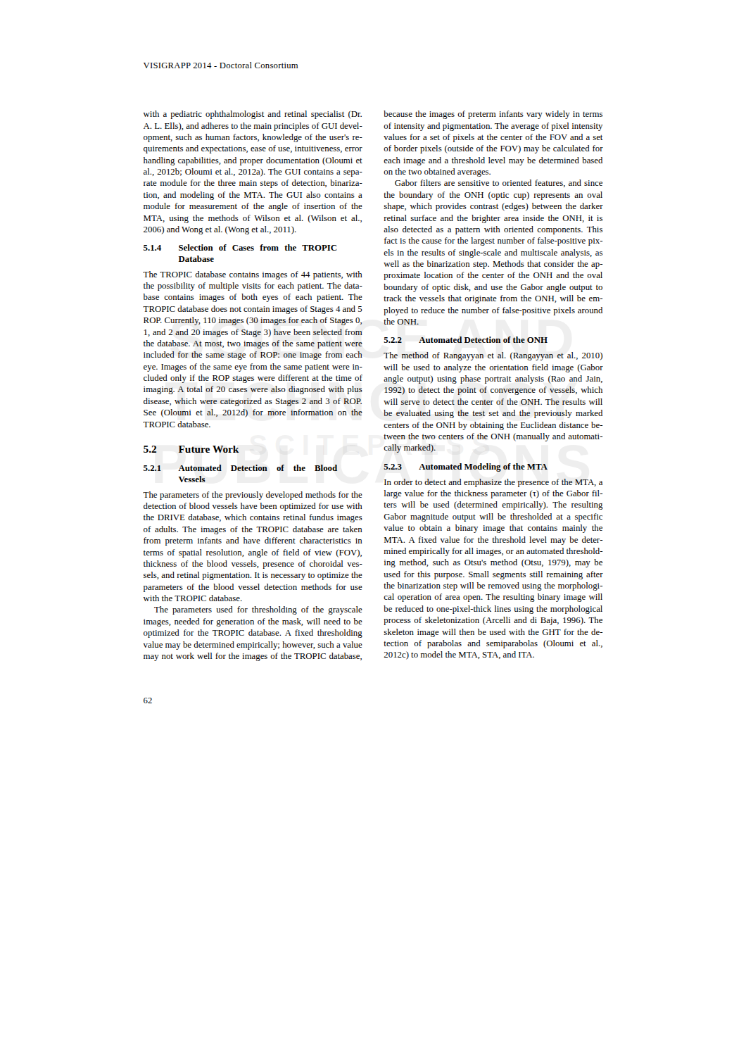VISIGRAPP 2014 - Doctoral Consortium
SCIENCE AND TECHNOLOGY PUBLICATIONS
SCITEPRESS
with a pediatric ophthalmologist and retinal specialist (Dr. A. L. Ells), and adheres to the main principles of GUI development, such as human factors, knowledge of the user's requirements and expectations, ease of use, intuitiveness, error handling capabilities, and proper documentation (Oloumi et al., 2012b; Oloumi et al., 2012a). The GUI contains a separate module for the three main steps of detection, binarization, and modeling of the MTA. The GUI also contains a module for measurement of the angle of insertion of the MTA, using the methods of Wilson et al. (Wilson et al., 2006) and Wong et al. (Wong et al., 2011).
5.1.4 Selection of Cases from the TROPIC Database
The TROPIC database contains images of 44 patients, with the possibility of multiple visits for each patient. The database contains images of both eyes of each patient. The TROPIC database does not contain images of Stages 4 and 5 ROP. Currently, 110 images (30 images for each of Stages 0, 1, and 2 and 20 images of Stage 3) have been selected from the database. At most, two images of the same patient were included for the same stage of ROP: one image from each eye. Images of the same eye from the same patient were included only if the ROP stages were different at the time of imaging. A total of 20 cases were also diagnosed with plus disease, which were categorized as Stages 2 and 3 of ROP. See (Oloumi et al., 2012d) for more information on the TROPIC database.
5.2 Future Work
5.2.1 Automated Detection of the Blood Vessels
The parameters of the previously developed methods for the detection of blood vessels have been optimized for use with the DRIVE database, which contains retinal fundus images of adults. The images of the TROPIC database are taken from preterm infants and have different characteristics in terms of spatial resolution, angle of field of view (FOV), thickness of the blood vessels, presence of choroidal vessels, and retinal pigmentation. It is necessary to optimize the parameters of the blood vessel detection methods for use with the TROPIC database.
The parameters used for thresholding of the grayscale images, needed for generation of the mask, will need to be optimized for the TROPIC database. A fixed thresholding value may be determined empirically; however, such a value may not work well for the images of the TROPIC database, because the images of preterm infants vary widely in terms of intensity and pigmentation. The average of pixel intensity values for a set of pixels at the center of the FOV and a set of border pixels (outside of the FOV) may be calculated for each image and a threshold level may be determined based on the two obtained averages.
Gabor filters are sensitive to oriented features, and since the boundary of the ONH (optic cup) represents an oval shape, which provides contrast (edges) between the darker retinal surface and the brighter area inside the ONH, it is also detected as a pattern with oriented components. This fact is the cause for the largest number of false-positive pixels in the results of single-scale and multiscale analysis, as well as the binarization step. Methods that consider the approximate location of the center of the ONH and the oval boundary of optic disk, and use the Gabor angle output to track the vessels that originate from the ONH, will be employed to reduce the number of false-positive pixels around the ONH.
5.2.2 Automated Detection of the ONH
The method of Rangayyan et al. (Rangayyan et al., 2010) will be used to analyze the orientation field image (Gabor angle output) using phase portrait analysis (Rao and Jain, 1992) to detect the point of convergence of vessels, which will serve to detect the center of the ONH. The results will be evaluated using the test set and the previously marked centers of the ONH by obtaining the Euclidean distance between the two centers of the ONH (manually and automatically marked).
5.2.3 Automated Modeling of the MTA
In order to detect and emphasize the presence of the MTA, a large value for the thickness parameter (τ) of the Gabor filters will be used (determined empirically). The resulting Gabor magnitude output will be thresholded at a specific value to obtain a binary image that contains mainly the MTA. A fixed value for the threshold level may be determined empirically for all images, or an automated thresholding method, such as Otsu's method (Otsu, 1979), may be used for this purpose. Small segments still remaining after the binarization step will be removed using the morphological operation of area open. The resulting binary image will be reduced to one-pixel-thick lines using the morphological process of skeletonization (Arcelli and di Baja, 1996). The skeleton image will then be used with the GHT for the detection of parabolas and semiparabolas (Oloumi et al., 2012c) to model the MTA, STA, and ITA.
62